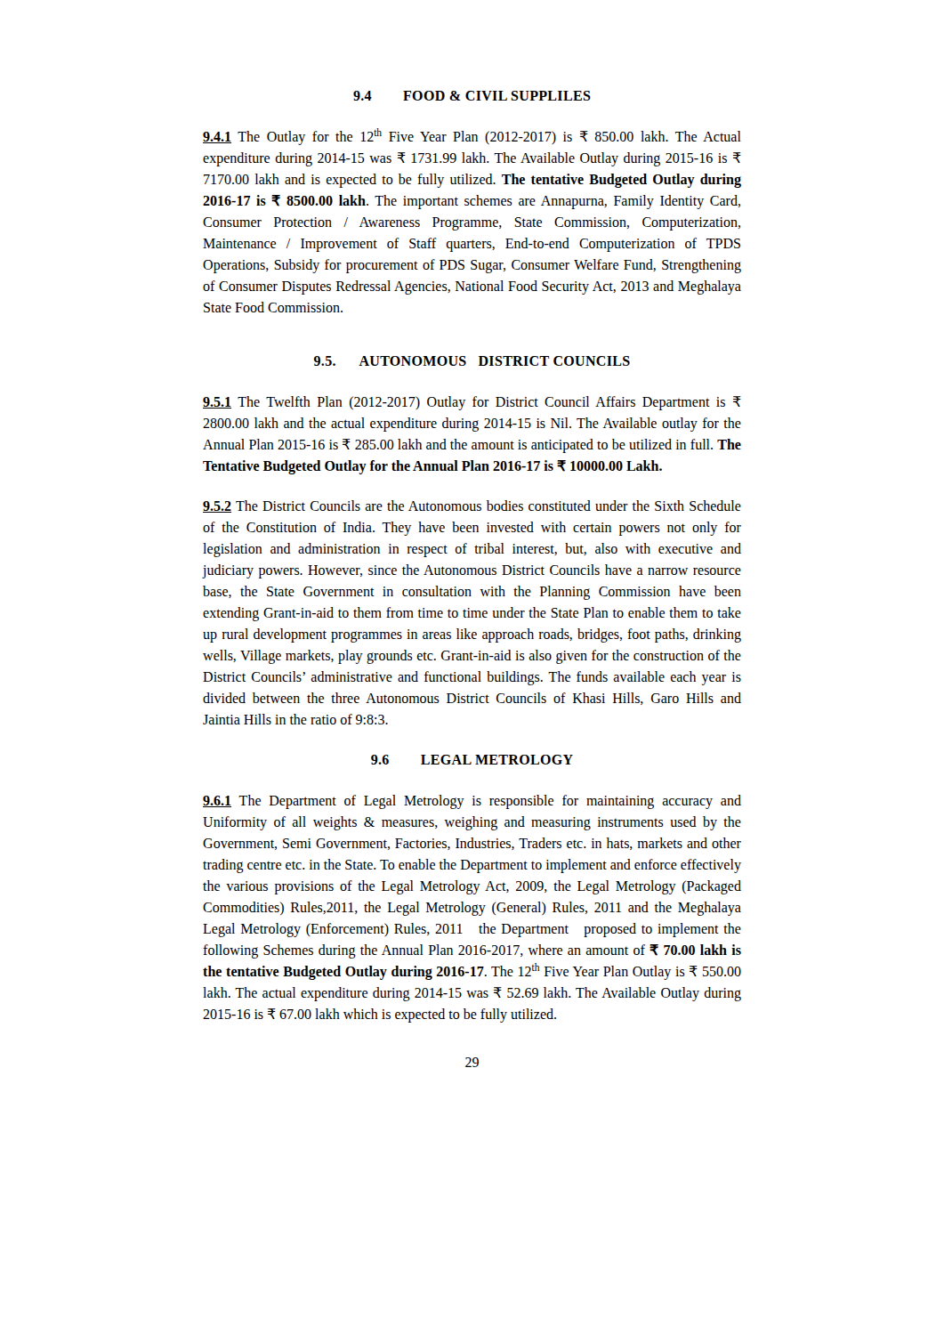9.4 FOOD & CIVIL SUPPLILES
9.4.1 The Outlay for the 12th Five Year Plan (2012-2017) is ₹ 850.00 lakh. The Actual expenditure during 2014-15 was ₹ 1731.99 lakh. The Available Outlay during 2015-16 is ₹ 7170.00 lakh and is expected to be fully utilized. The tentative Budgeted Outlay during 2016-17 is ₹ 8500.00 lakh. The important schemes are Annapurna, Family Identity Card, Consumer Protection / Awareness Programme, State Commission, Computerization, Maintenance / Improvement of Staff quarters, End-to-end Computerization of TPDS Operations, Subsidy for procurement of PDS Sugar, Consumer Welfare Fund, Strengthening of Consumer Disputes Redressal Agencies, National Food Security Act, 2013 and Meghalaya State Food Commission.
9.5. AUTONOMOUS DISTRICT COUNCILS
9.5.1 The Twelfth Plan (2012-2017) Outlay for District Council Affairs Department is ₹ 2800.00 lakh and the actual expenditure during 2014-15 is Nil. The Available outlay for the Annual Plan 2015-16 is ₹ 285.00 lakh and the amount is anticipated to be utilized in full. The Tentative Budgeted Outlay for the Annual Plan 2016-17 is ₹ 10000.00 Lakh.
9.5.2 The District Councils are the Autonomous bodies constituted under the Sixth Schedule of the Constitution of India. They have been invested with certain powers not only for legislation and administration in respect of tribal interest, but, also with executive and judiciary powers. However, since the Autonomous District Councils have a narrow resource base, the State Government in consultation with the Planning Commission have been extending Grant-in-aid to them from time to time under the State Plan to enable them to take up rural development programmes in areas like approach roads, bridges, foot paths, drinking wells, Village markets, play grounds etc. Grant-in-aid is also given for the construction of the District Councils’ administrative and functional buildings. The funds available each year is divided between the three Autonomous District Councils of Khasi Hills, Garo Hills and Jaintia Hills in the ratio of 9:8:3.
9.6 LEGAL METROLOGY
9.6.1 The Department of Legal Metrology is responsible for maintaining accuracy and Uniformity of all weights & measures, weighing and measuring instruments used by the Government, Semi Government, Factories, Industries, Traders etc. in hats, markets and other trading centre etc. in the State. To enable the Department to implement and enforce effectively the various provisions of the Legal Metrology Act, 2009, the Legal Metrology (Packaged Commodities) Rules,2011, the Legal Metrology (General) Rules, 2011 and the Meghalaya Legal Metrology (Enforcement) Rules, 2011 the Department proposed to implement the following Schemes during the Annual Plan 2016-2017, where an amount of ₹ 70.00 lakh is the tentative Budgeted Outlay during 2016-17. The 12th Five Year Plan Outlay is ₹ 550.00 lakh. The actual expenditure during 2014-15 was ₹ 52.69 lakh. The Available Outlay during 2015-16 is ₹ 67.00 lakh which is expected to be fully utilized.
29